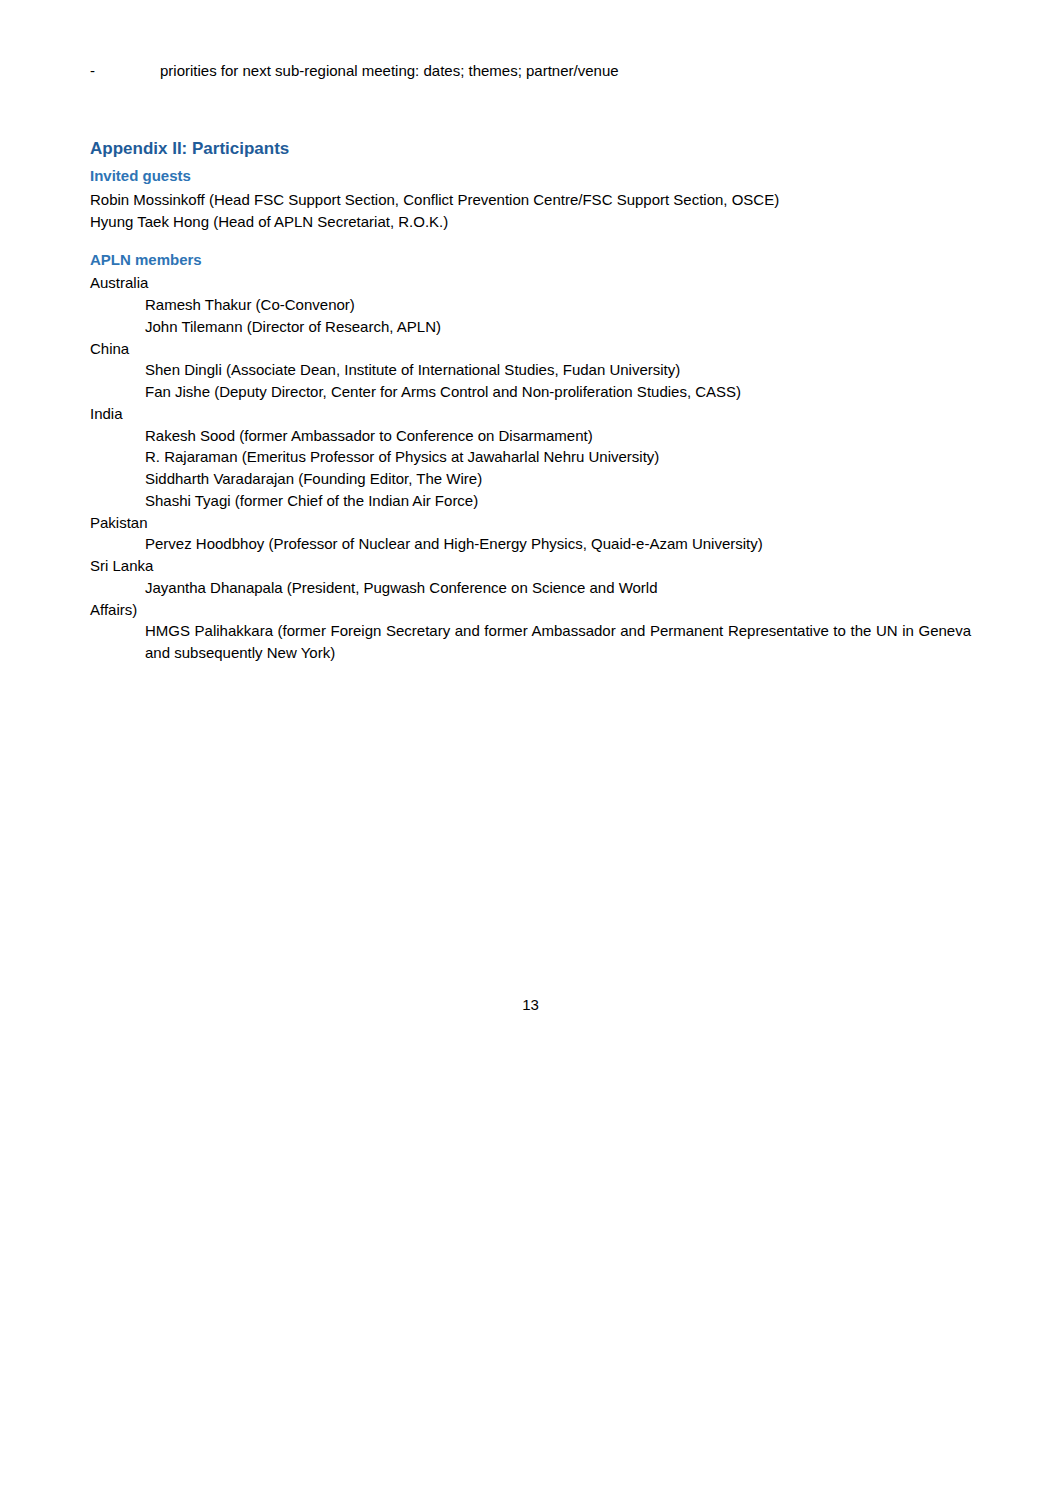- priorities for next sub-regional meeting: dates; themes; partner/venue
Appendix II: Participants
Invited guests
Robin Mossinkoff (Head FSC Support Section, Conflict Prevention Centre/FSC Support Section, OSCE)
Hyung Taek Hong (Head of APLN Secretariat, R.O.K.)
APLN members
Australia
Ramesh Thakur (Co-Convenor)
John Tilemann (Director of Research, APLN)
China
Shen Dingli (Associate Dean, Institute of International Studies, Fudan University)
Fan Jishe (Deputy Director, Center for Arms Control and Non-proliferation Studies, CASS)
India
Rakesh Sood (former Ambassador to Conference on Disarmament)
R. Rajaraman (Emeritus Professor of Physics at Jawaharlal Nehru University)
Siddharth Varadarajan (Founding Editor, The Wire)
Shashi Tyagi (former Chief of the Indian Air Force)
Pakistan
Pervez Hoodbhoy (Professor of Nuclear and High-Energy Physics, Quaid-e-Azam University)
Sri Lanka
Jayantha Dhanapala (President, Pugwash Conference on Science and World
Affairs)
HMGS Palihakkara (former Foreign Secretary and former Ambassador and Permanent Representative to the UN in Geneva and subsequently New York)
13